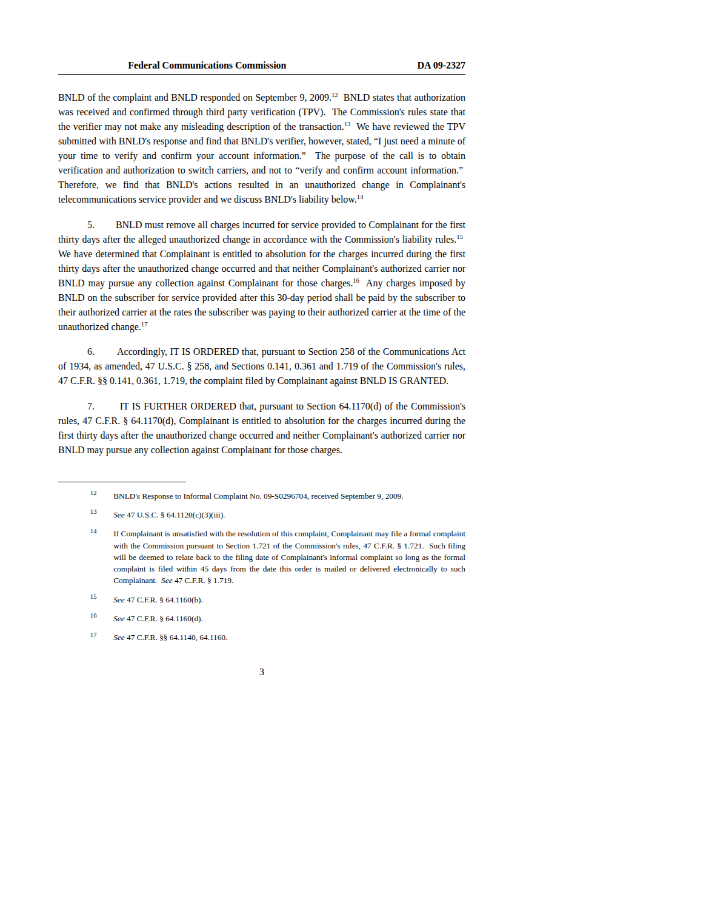Federal Communications Commission DA 09-2327
BNLD of the complaint and BNLD responded on September 9, 2009.12 BNLD states that authorization was received and confirmed through third party verification (TPV). The Commission's rules state that the verifier may not make any misleading description of the transaction.13 We have reviewed the TPV submitted with BNLD's response and find that BNLD's verifier, however, stated, “I just need a minute of your time to verify and confirm your account information.” The purpose of the call is to obtain verification and authorization to switch carriers, and not to “verify and confirm account information.” Therefore, we find that BNLD's actions resulted in an unauthorized change in Complainant's telecommunications service provider and we discuss BNLD's liability below.14
5. BNLD must remove all charges incurred for service provided to Complainant for the first thirty days after the alleged unauthorized change in accordance with the Commission's liability rules.15 We have determined that Complainant is entitled to absolution for the charges incurred during the first thirty days after the unauthorized change occurred and that neither Complainant's authorized carrier nor BNLD may pursue any collection against Complainant for those charges.16 Any charges imposed by BNLD on the subscriber for service provided after this 30-day period shall be paid by the subscriber to their authorized carrier at the rates the subscriber was paying to their authorized carrier at the time of the unauthorized change.17
6. Accordingly, IT IS ORDERED that, pursuant to Section 258 of the Communications Act of 1934, as amended, 47 U.S.C. § 258, and Sections 0.141, 0.361 and 1.719 of the Commission's rules, 47 C.F.R. §§ 0.141, 0.361, 1.719, the complaint filed by Complainant against BNLD IS GRANTED.
7. IT IS FURTHER ORDERED that, pursuant to Section 64.1170(d) of the Commission's rules, 47 C.F.R. § 64.1170(d), Complainant is entitled to absolution for the charges incurred during the first thirty days after the unauthorized change occurred and neither Complainant's authorized carrier nor BNLD may pursue any collection against Complainant for those charges.
12
BNLD's Response to Informal Complaint No. 09-S0296704, received September 9, 2009.
13
See 47 U.S.C. § 64.1120(c)(3)(iii).
14
If Complainant is unsatisfied with the resolution of this complaint, Complainant may file a formal complaint with the Commission pursuant to Section 1.721 of the Commission's rules, 47 C.F.R. § 1.721. Such filing will be deemed to relate back to the filing date of Complainant's informal complaint so long as the formal complaint is filed within 45 days from the date this order is mailed or delivered electronically to such Complainant. See 47 C.F.R. § 1.719.
15
See 47 C.F.R. § 64.1160(b).
16
See 47 C.F.R. § 64.1160(d).
17
See 47 C.F.R. §§ 64.1140, 64.1160.
3